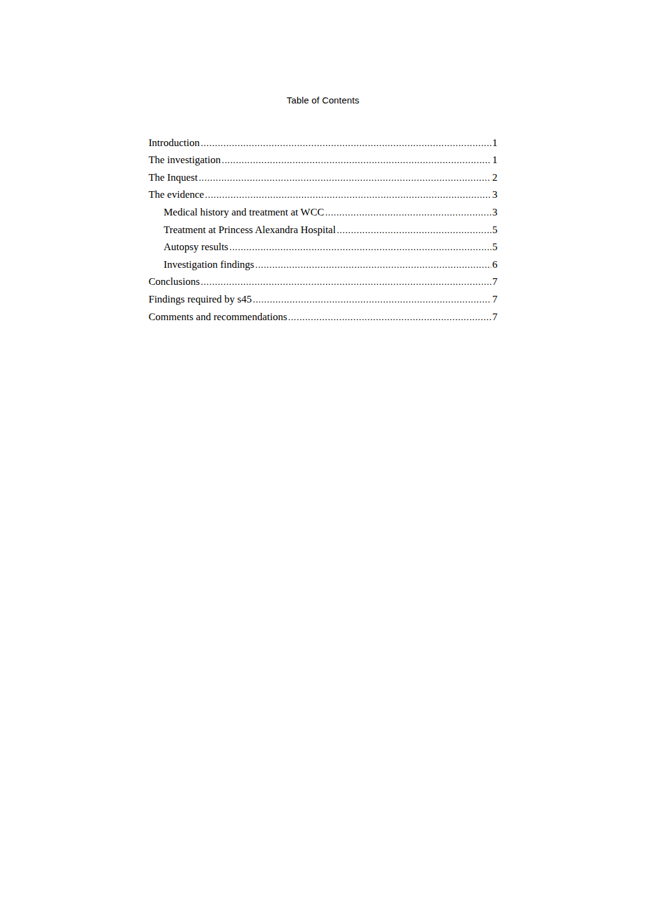Table of Contents
Introduction ........................................................................................................................... 1
The investigation ............................................................................................................... 1
The Inquest ..................................................................................................................... 2
The evidence .................................................................................................................... 3
Medical history and treatment at WCC ......................................................................... 3
Treatment at Princess Alexandra Hospital ................................................................... 5
Autopsy results ......................................................................................................... 5
Investigation findings ........................................................................................... 6
Conclusions ..................................................................................................................... 7
Findings required by s45 ................................................................................................. 7
Comments and recommendations ..................................................................................... 7